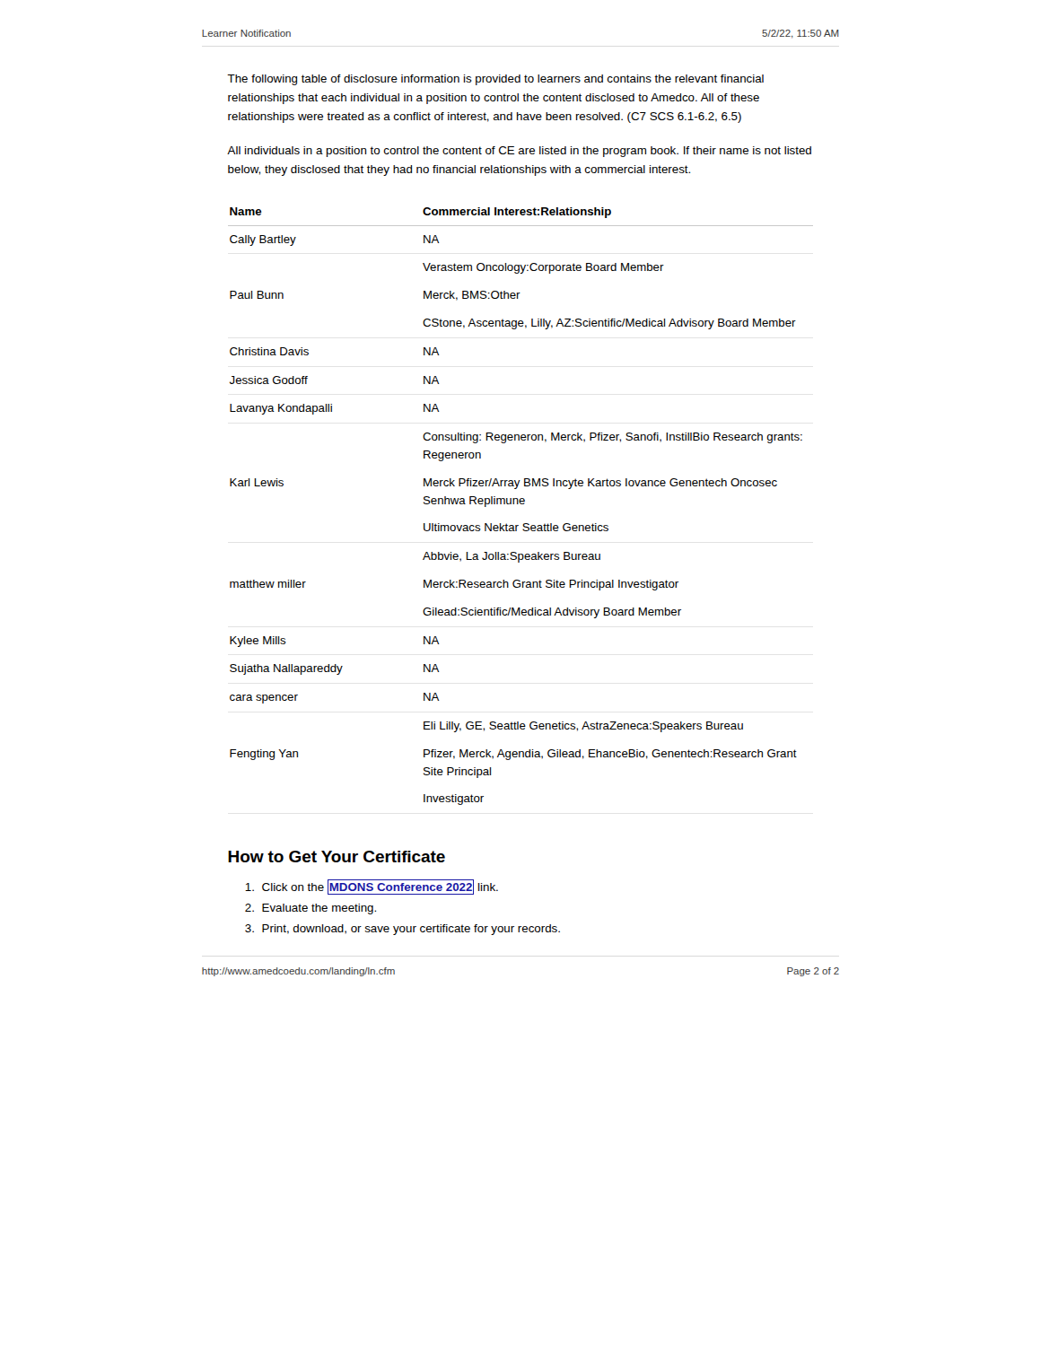Learner Notification 5/2/22, 11:50 AM
The following table of disclosure information is provided to learners and contains the relevant financial relationships that each individual in a position to control the content disclosed to Amedco. All of these relationships were treated as a conflict of interest, and have been resolved. (C7 SCS 6.1-6.2, 6.5)
All individuals in a position to control the content of CE are listed in the program book. If their name is not listed below, they disclosed that they had no financial relationships with a commercial interest.
| Name | Commercial Interest:Relationship |
| --- | --- |
| Cally Bartley | NA |
| | Verastem Oncology:Corporate Board Member |
| Paul Bunn | Merck, BMS:Other |
| | CStone, Ascentage, Lilly, AZ:Scientific/Medical Advisory Board Member |
| Christina Davis | NA |
| Jessica Godoff | NA |
| Lavanya Kondapalli | NA |
| | Consulting: Regeneron, Merck, Pfizer, Sanofi, InstillBio Research grants: Regeneron |
| Karl Lewis | Merck Pfizer/Array BMS Incyte Kartos Iovance Genentech Oncosec Senhwa Replimune |
| | Ultimovacs Nektar Seattle Genetics |
| | Abbvie, La Jolla:Speakers Bureau |
| matthew miller | Merck:Research Grant Site Principal Investigator |
| | Gilead:Scientific/Medical Advisory Board Member |
| Kylee Mills | NA |
| Sujatha Nallapareddy | NA |
| cara spencer | NA |
| | Eli Lilly, GE, Seattle Genetics, AstraZeneca:Speakers Bureau |
| Fengting Yan | Pfizer, Merck, Agendia, Gilead, EhanceBio, Genentech:Research Grant Site Principal |
| | Investigator |
How to Get Your Certificate
Click on the MDONS Conference 2022 link.
Evaluate the meeting.
Print, download, or save your certificate for your records.
http://www.amedcoedu.com/landing/ln.cfm Page 2 of 2